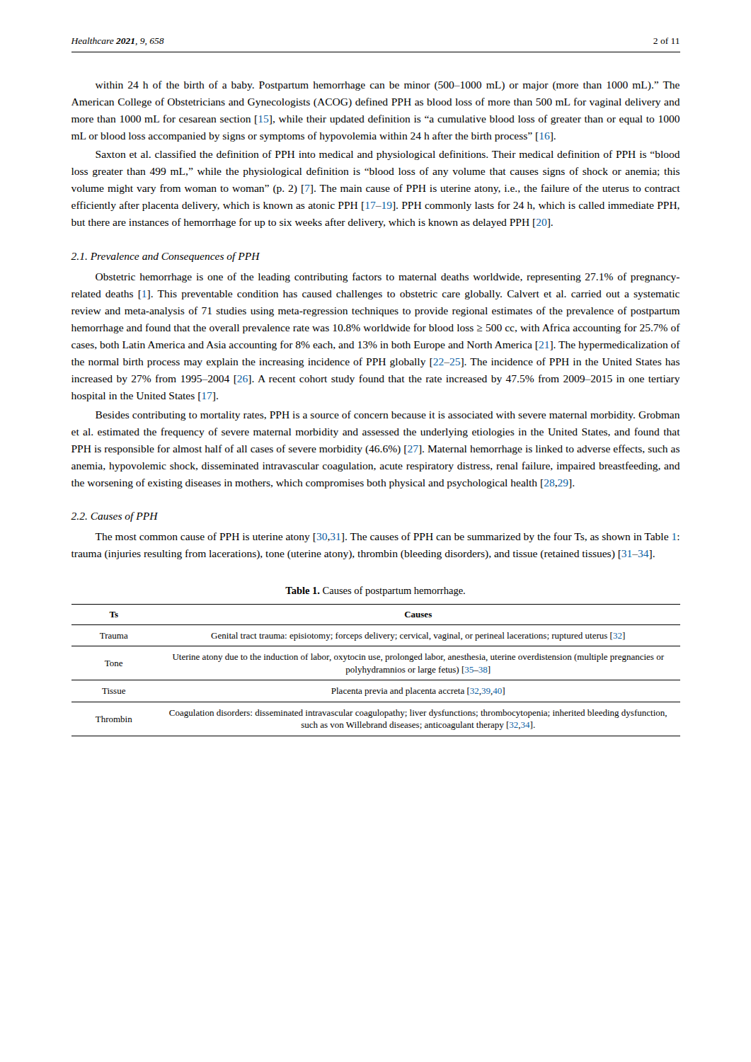Healthcare 2021, 9, 658 2 of 11
within 24 h of the birth of a baby. Postpartum hemorrhage can be minor (500–1000 mL) or major (more than 1000 mL).” The American College of Obstetricians and Gynecologists (ACOG) defined PPH as blood loss of more than 500 mL for vaginal delivery and more than 1000 mL for cesarean section [15], while their updated definition is “a cumulative blood loss of greater than or equal to 1000 mL or blood loss accompanied by signs or symptoms of hypovolemia within 24 h after the birth process” [16].
Saxton et al. classified the definition of PPH into medical and physiological definitions. Their medical definition of PPH is “blood loss greater than 499 mL,” while the physiological definition is “blood loss of any volume that causes signs of shock or anemia; this volume might vary from woman to woman” (p. 2) [7]. The main cause of PPH is uterine atony, i.e., the failure of the uterus to contract efficiently after placenta delivery, which is known as atonic PPH [17–19]. PPH commonly lasts for 24 h, which is called immediate PPH, but there are instances of hemorrhage for up to six weeks after delivery, which is known as delayed PPH [20].
2.1. Prevalence and Consequences of PPH
Obstetric hemorrhage is one of the leading contributing factors to maternal deaths worldwide, representing 27.1% of pregnancy-related deaths [1]. This preventable condition has caused challenges to obstetric care globally. Calvert et al. carried out a systematic review and meta-analysis of 71 studies using meta-regression techniques to provide regional estimates of the prevalence of postpartum hemorrhage and found that the overall prevalence rate was 10.8% worldwide for blood loss ≥ 500 cc, with Africa accounting for 25.7% of cases, both Latin America and Asia accounting for 8% each, and 13% in both Europe and North America [21]. The hypermedicalization of the normal birth process may explain the increasing incidence of PPH globally [22–25]. The incidence of PPH in the United States has increased by 27% from 1995–2004 [26]. A recent cohort study found that the rate increased by 47.5% from 2009–2015 in one tertiary hospital in the United States [17].
Besides contributing to mortality rates, PPH is a source of concern because it is associated with severe maternal morbidity. Grobman et al. estimated the frequency of severe maternal morbidity and assessed the underlying etiologies in the United States, and found that PPH is responsible for almost half of all cases of severe morbidity (46.6%) [27]. Maternal hemorrhage is linked to adverse effects, such as anemia, hypovolemic shock, disseminated intravascular coagulation, acute respiratory distress, renal failure, impaired breastfeeding, and the worsening of existing diseases in mothers, which compromises both physical and psychological health [28,29].
2.2. Causes of PPH
The most common cause of PPH is uterine atony [30,31]. The causes of PPH can be summarized by the four Ts, as shown in Table 1: trauma (injuries resulting from lacerations), tone (uterine atony), thrombin (bleeding disorders), and tissue (retained tissues) [31–34].
Table 1. Causes of postpartum hemorrhage.
| Ts | Causes |
| --- | --- |
| Trauma | Genital tract trauma: episiotomy; forceps delivery; cervical, vaginal, or perineal lacerations; ruptured uterus [ 32 ] |
| Tone | Uterine atony due to the induction of labor, oxytocin use, prolonged labor, anesthesia, uterine overdistension (multiple pregnancies or polyhydramnios or large fetus) [ 35 – 38 ] |
| Tissue | Placenta previa and placenta accreta [ 32 , 39 , 40 ] |
| Thrombin | Coagulation disorders: disseminated intravascular coagulopathy; liver dysfunctions; thrombocytopenia; inherited bleeding dysfunction, such as von Willebrand diseases; anticoagulant therapy [ 32 , 34 ]. |